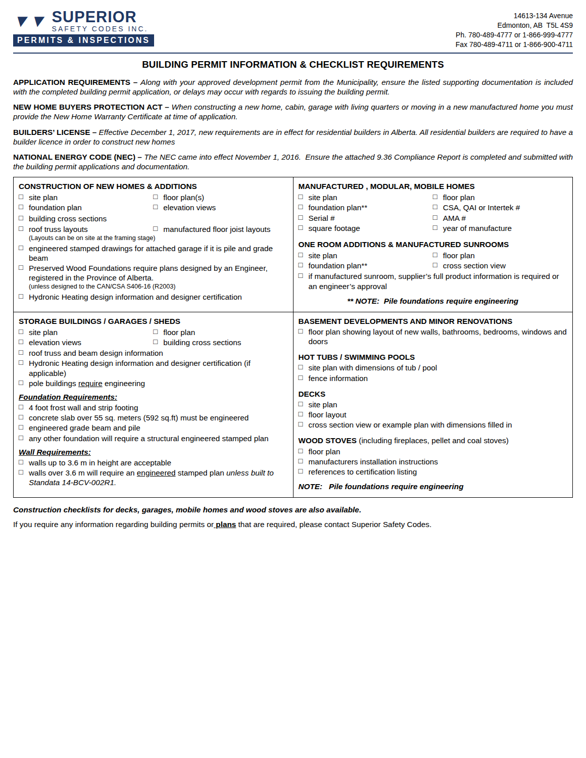▼▼
SUPERIOR SAFETY CODES INC.
PERMITS & INSPECTIONS
14613-134 Avenue
Edmonton, AB T5L 4S9
Ph. 780-489-4777 or 1-866-999-4777
Fax 780-489-4711 or 1-866-900-4711
BUILDING PERMIT INFORMATION & CHECKLIST REQUIREMENTS
APPLICATION REQUIREMENTS – Along with your approved development permit from the Municipality, ensure the listed supporting documentation is included with the completed building permit application, or delays may occur with regards to issuing the building permit.
NEW HOME BUYERS PROTECTION ACT – When constructing a new home, cabin, garage with living quarters or moving in a new manufactured home you must provide the New Home Warranty Certificate at time of application.
BUILDERS’ LICENSE – Effective December 1, 2017, new requirements are in effect for residential builders in Alberta. All residential builders are required to have a builder licence in order to construct new homes
NATIONAL ENERGY CODE (NEC) – The NEC came into effect November 1, 2016. Ensure the attached 9.36 Compliance Report is completed and submitted with the building permit applications and documentation.
| CONSTRUCTION OF NEW HOMES & ADDITIONS site plan foundation plan floor plan(s) elevation views building cross sections roof truss layouts manufactured floor joist layouts (Layouts can be on site at the framing stage) engineered stamped drawings for attached garage if it is pile and grade beam Preserved Wood Foundations require plans designed by an Engineer, registered in the Province of Alberta. (unless designed to the CAN/CSA S406-16 (R2003) Hydronic Heating design information and designer certification | MANUFACTURED , MODULAR, MOBILE HOMES site plan foundation plan** Serial # square footage floor plan CSA, QAI or Intertek # AMA # year of manufacture ONE ROOM ADDITIONS & MANUFACTURED SUNROOMS site plan foundation plan** floor plan cross section view if manufactured sunroom, supplier’s full product information is required or an engineer’s approval ** NOTE: Pile foundations require engineering |
| STORAGE BUILDINGS / GARAGES / SHEDS site plan elevation views floor plan building cross sections roof truss and beam design information Hydronic Heating design information and designer certification (if applicable) pole buildings require engineering Foundation Requirements: 4 foot frost wall and strip footing concrete slab over 55 sq. meters (592 sq.ft) must be engineered engineered grade beam and pile any other foundation will require a structural engineered stamped plan Wall Requirements: walls up to 3.6 m in height are acceptable walls over 3.6 m will require an engineered stamped plan unless built to Standata 14-BCV-002R1. | BASEMENT DEVELOPMENTS AND MINOR RENOVATIONS floor plan showing layout of new walls, bathrooms, bedrooms, windows and doors HOT TUBS / SWIMMING POOLS site plan with dimensions of tub / pool fence information DECKS site plan floor layout cross section view or example plan with dimensions filled in WOOD STOVES (including fireplaces, pellet and coal stoves) floor plan manufacturers installation instructions references to certification listing NOTE: Pile foundations require engineering |
Construction checklists for decks, garages, mobile homes and wood stoves are also available.
If you require any information regarding building permits or plans that are required, please contact Superior Safety Codes.